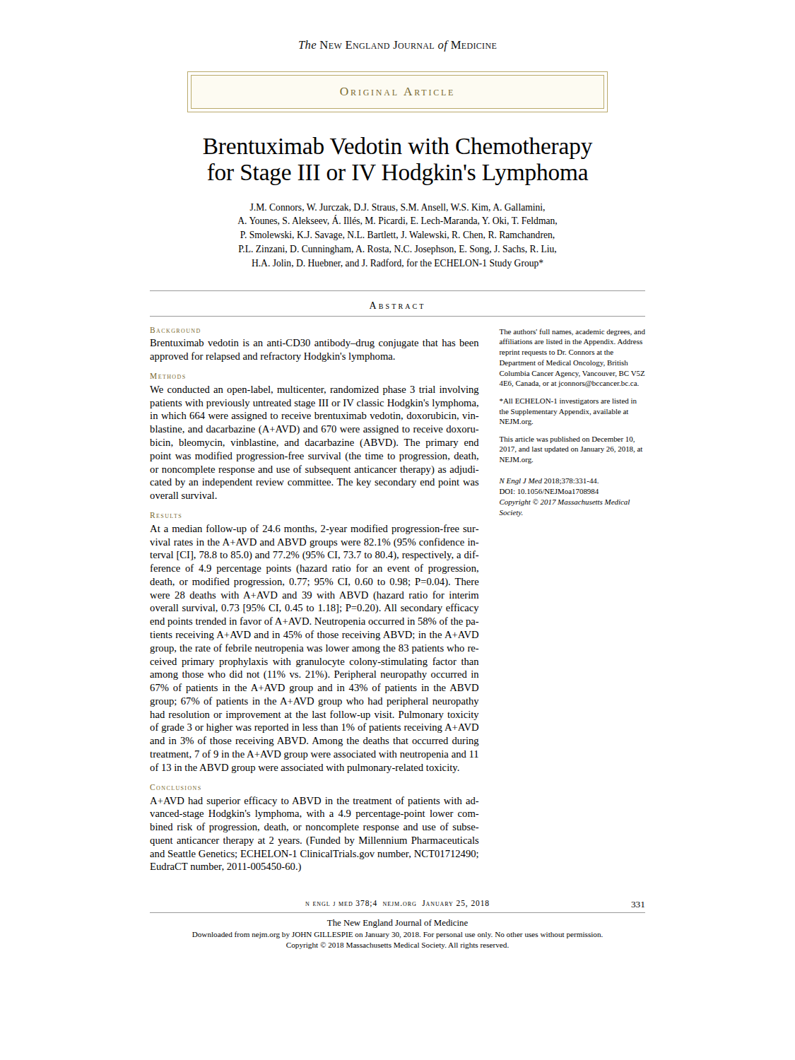The New England Journal of Medicine
Original Article
Brentuximab Vedotin with Chemotherapy
for Stage III or IV Hodgkin's Lymphoma
J.M. Connors, W. Jurczak, D.J. Straus, S.M. Ansell, W.S. Kim, A. Gallamini,
A. Younes, S. Alekseev, Á. Illés, M. Picardi, E. Lech-Maranda, Y. Oki, T. Feldman,
P. Smolewski, K.J. Savage, N.L. Bartlett, J. Walewski, R. Chen, R. Ramchandren,
P.L. Zinzani, D. Cunningham, A. Rosta, N.C. Josephson, E. Song, J. Sachs, R. Liu,
H.A. Jolin, D. Huebner, and J. Radford, for the ECHELON-1 Study Group*
Abstract
Background
Brentuximab vedotin is an anti-CD30 antibody–drug conjugate that has been approved for relapsed and refractory Hodgkin's lymphoma.
Methods
We conducted an open-label, multicenter, randomized phase 3 trial involving patients with previously untreated stage III or IV classic Hodgkin's lymphoma, in which 664 were assigned to receive brentuximab vedotin, doxorubicin, vinblastine, and dacarbazine (A+AVD) and 670 were assigned to receive doxorubicin, bleomycin, vinblastine, and dacarbazine (ABVD). The primary end point was modified progression-free survival (the time to progression, death, or noncomplete response and use of subsequent anticancer therapy) as adjudicated by an independent review committee. The key secondary end point was overall survival.
Results
At a median follow-up of 24.6 months, 2-year modified progression-free survival rates in the A+AVD and ABVD groups were 82.1% (95% confidence interval [CI], 78.8 to 85.0) and 77.2% (95% CI, 73.7 to 80.4), respectively, a difference of 4.9 percentage points (hazard ratio for an event of progression, death, or modified progression, 0.77; 95% CI, 0.60 to 0.98; P=0.04). There were 28 deaths with A+AVD and 39 with ABVD (hazard ratio for interim overall survival, 0.73 [95% CI, 0.45 to 1.18]; P=0.20). All secondary efficacy end points trended in favor of A+AVD. Neutropenia occurred in 58% of the patients receiving A+AVD and in 45% of those receiving ABVD; in the A+AVD group, the rate of febrile neutropenia was lower among the 83 patients who received primary prophylaxis with granulocyte colony-stimulating factor than among those who did not (11% vs. 21%). Peripheral neuropathy occurred in 67% of patients in the A+AVD group and in 43% of patients in the ABVD group; 67% of patients in the A+AVD group who had peripheral neuropathy had resolution or improvement at the last follow-up visit. Pulmonary toxicity of grade 3 or higher was reported in less than 1% of patients receiving A+AVD and in 3% of those receiving ABVD. Among the deaths that occurred during treatment, 7 of 9 in the A+AVD group were associated with neutropenia and 11 of 13 in the ABVD group were associated with pulmonary-related toxicity.
Conclusions
A+AVD had superior efficacy to ABVD in the treatment of patients with advanced-stage Hodgkin's lymphoma, with a 4.9 percentage-point lower combined risk of progression, death, or noncomplete response and use of subsequent anticancer therapy at 2 years. (Funded by Millennium Pharmaceuticals and Seattle Genetics; ECHELON-1 ClinicalTrials.gov number, NCT01712490; EudraCT number, 2011-005450-60.)
The authors' full names, academic degrees, and affiliations are listed in the Appendix. Address reprint requests to Dr. Connors at the Department of Medical Oncology, British Columbia Cancer Agency, Vancouver, BC V5Z 4E6, Canada, or at jconnors@bccancer.bc.ca.
*All ECHELON-1 investigators are listed in the Supplementary Appendix, available at NEJM.org.
This article was published on December 10, 2017, and last updated on January 26, 2018, at NEJM.org.
N Engl J Med 2018;378:331-44. DOI: 10.1056/NEJMoa1708984 Copyright © 2017 Massachusetts Medical Society.
n engl j med 378;4 nejm.org January 25, 2018 331
The New England Journal of Medicine
Downloaded from nejm.org by JOHN GILLESPIE on January 30, 2018. For personal use only. No other uses without permission.
Copyright © 2018 Massachusetts Medical Society. All rights reserved.